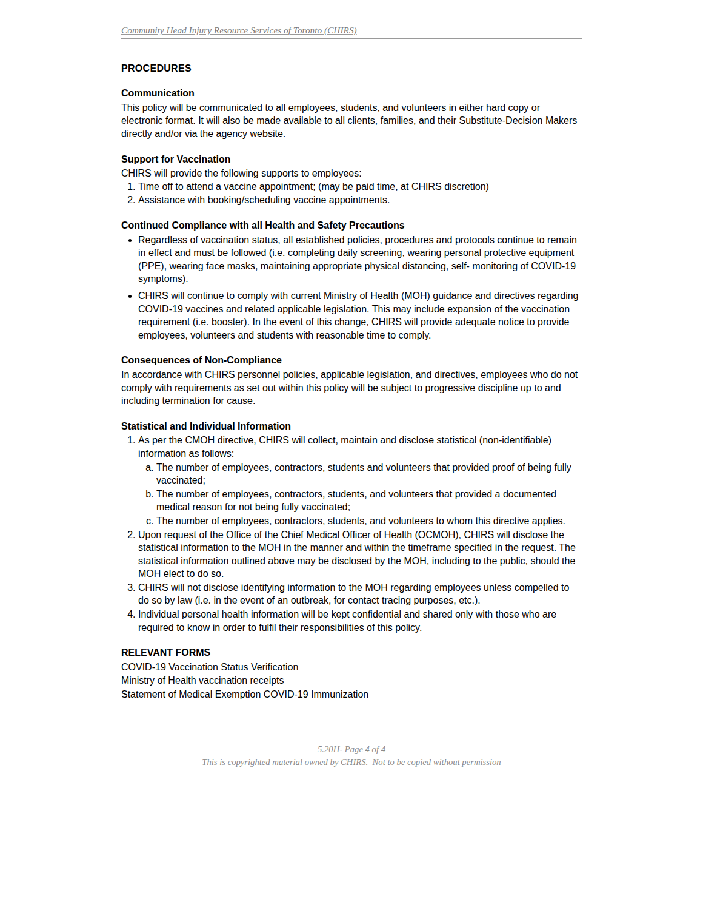Community Head Injury Resource Services of Toronto (CHIRS)
PROCEDURES
Communication
This policy will be communicated to all employees, students, and volunteers in either hard copy or electronic format. It will also be made available to all clients, families, and their Substitute-Decision Makers directly and/or via the agency website.
Support for Vaccination
CHIRS will provide the following supports to employees:
Time off to attend a vaccine appointment; (may be paid time, at CHIRS discretion)
Assistance with booking/scheduling vaccine appointments.
Continued Compliance with all Health and Safety Precautions
Regardless of vaccination status, all established policies, procedures and protocols continue to remain in effect and must be followed (i.e. completing daily screening, wearing personal protective equipment (PPE), wearing face masks, maintaining appropriate physical distancing, self- monitoring of COVID-19 symptoms).
CHIRS will continue to comply with current Ministry of Health (MOH) guidance and directives regarding COVID-19 vaccines and related applicable legislation. This may include expansion of the vaccination requirement (i.e. booster). In the event of this change, CHIRS will provide adequate notice to provide employees, volunteers and students with reasonable time to comply.
Consequences of Non-Compliance
In accordance with CHIRS personnel policies, applicable legislation, and directives, employees who do not comply with requirements as set out within this policy will be subject to progressive discipline up to and including termination for cause.
Statistical and Individual Information
As per the CMOH directive, CHIRS will collect, maintain and disclose statistical (non-identifiable) information as follows:
The number of employees, contractors, students and volunteers that provided proof of being fully vaccinated;
The number of employees, contractors, students, and volunteers that provided a documented medical reason for not being fully vaccinated;
The number of employees, contractors, students, and volunteers to whom this directive applies.
Upon request of the Office of the Chief Medical Officer of Health (OCMOH), CHIRS will disclose the statistical information to the MOH in the manner and within the timeframe specified in the request. The statistical information outlined above may be disclosed by the MOH, including to the public, should the MOH elect to do so.
CHIRS will not disclose identifying information to the MOH regarding employees unless compelled to do so by law (i.e. in the event of an outbreak, for contact tracing purposes, etc.).
Individual personal health information will be kept confidential and shared only with those who are required to know in order to fulfil their responsibilities of this policy.
RELEVANT FORMS
COVID-19 Vaccination Status Verification
Ministry of Health vaccination receipts
Statement of Medical Exemption COVID-19 Immunization
5.20H- Page 4 of 4
This is copyrighted material owned by CHIRS. Not to be copied without permission